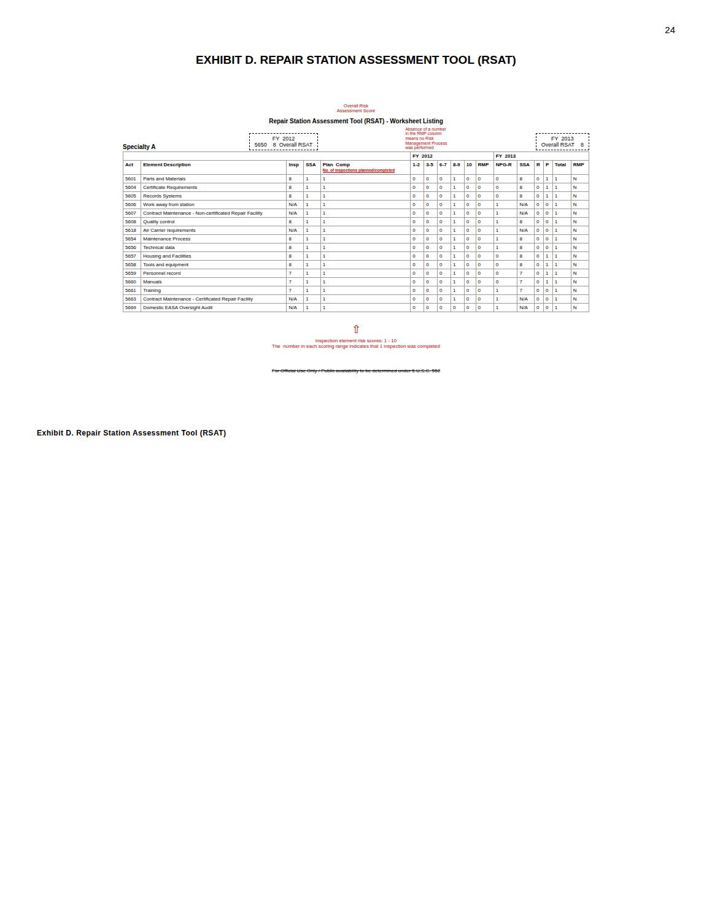24
EXHIBIT D. REPAIR STATION ASSESSMENT TOOL (RSAT)
Overall Risk
Assessment Score
Repair Station Assessment Tool (RSAT) - Worksheet Listing
Specialty A
FY 2012
5650 8 Overall RSAT
Absence of a number in the RMP column means no Risk Management Process was performed
FY 2013
Overall RSAT 8
| | FY 2012 | FY 2013 |
| --- | --- | --- |
| Act | Element Description | Insp | SSA | Plan Comp No. of inspections planned/completed | 1-2 | 3-5 | 6-7 | 8-9 | 10 | RMP | NPG-R | SSA | R | P | Total | RMP |
| 5601 | Parts and Materials | 8 | 1 | 1 | 0 | 0 | 0 | 1 | 0 | 0 | 0 | 8 | 0 | 1 | 1 | N |
| 5604 | Certificate Requirements | 8 | 1 | 1 | 0 | 0 | 0 | 1 | 0 | 0 | 0 | 8 | 0 | 1 | 1 | N |
| 5605 | Records Systems | 8 | 1 | 1 | 0 | 0 | 0 | 1 | 0 | 0 | 0 | 8 | 0 | 1 | 1 | N |
| 5606 | Work away from station | N/A | 1 | 1 | 0 | 0 | 0 | 1 | 0 | 0 | 1 | N/A | 0 | 0 | 1 | N |
| 5607 | Contract Maintenance - Non-certificated Repair Facility | N/A | 1 | 1 | 0 | 0 | 0 | 1 | 0 | 0 | 1 | N/A | 0 | 0 | 1 | N |
| 5608 | Quality control | 8 | 1 | 1 | 0 | 0 | 0 | 1 | 0 | 0 | 1 | 8 | 0 | 0 | 1 | N |
| 5618 | Air Carrier requirements | N/A | 1 | 1 | 0 | 0 | 0 | 1 | 0 | 0 | 1 | N/A | 0 | 0 | 1 | N |
| 5654 | Maintenance Process | 8 | 1 | 1 | 0 | 0 | 0 | 1 | 0 | 0 | 1 | 8 | 0 | 0 | 1 | N |
| 5656 | Technical data | 8 | 1 | 1 | 0 | 0 | 0 | 1 | 0 | 0 | 1 | 8 | 0 | 0 | 1 | N |
| 5657 | Housing and Facilities | 8 | 1 | 1 | 0 | 0 | 0 | 1 | 0 | 0 | 0 | 8 | 0 | 1 | 1 | N |
| 5658 | Tools and equipment | 8 | 1 | 1 | 0 | 0 | 0 | 1 | 0 | 0 | 0 | 8 | 0 | 1 | 1 | N |
| 5659 | Personnel record | 7 | 1 | 1 | 0 | 0 | 0 | 1 | 0 | 0 | 0 | 7 | 0 | 1 | 1 | N |
| 5660 | Manuals | 7 | 1 | 1 | 0 | 0 | 0 | 1 | 0 | 0 | 0 | 7 | 0 | 1 | 1 | N |
| 5661 | Training | 7 | 1 | 1 | 0 | 0 | 0 | 1 | 0 | 0 | 1 | 7 | 0 | 0 | 1 | N |
| 5663 | Contract Maintenance - Certificated Repair Facility | N/A | 1 | 1 | 0 | 0 | 0 | 1 | 0 | 0 | 1 | N/A | 0 | 0 | 1 | N |
| 5669 | Domestic EASA Oversight Audit | N/A | 1 | 1 | 0 | 0 | 0 | 0 | 0 | 0 | 1 | N/A | 0 | 0 | 1 | N |
⇧ Inspection element risk scores: 1 - 10
The number in each scoring range indicates that 1 inspection was completed
For Official Use Only / Public availability to be determined under 5 U.S.C. 552
Exhibit D. Repair Station Assessment Tool (RSAT)